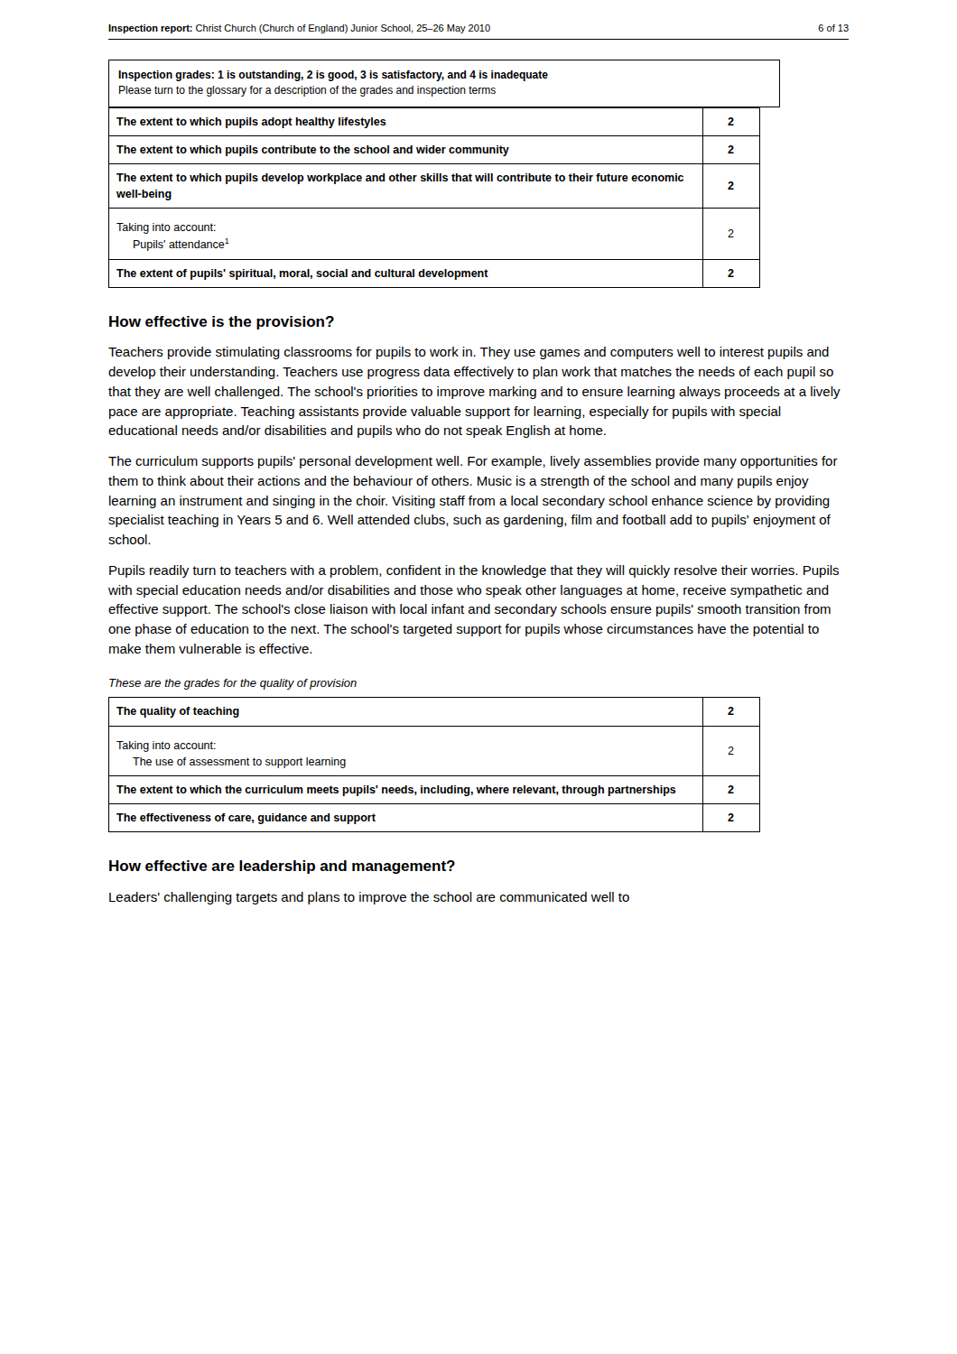Inspection report: Christ Church (Church of England) Junior School, 25–26 May 2010
6 of 13
Inspection grades: 1 is outstanding, 2 is good, 3 is satisfactory, and 4 is inadequate
Please turn to the glossary for a description of the grades and inspection terms
| The extent to which pupils adopt healthy lifestyles | 2 |
| The extent to which pupils contribute to the school and wider community | 2 |
| The extent to which pupils develop workplace and other skills that will contribute to their future economic well-being | 2 |
| Taking into account: Pupils' attendance 1 | 2 |
| The extent of pupils' spiritual, moral, social and cultural development | 2 |
How effective is the provision?
Teachers provide stimulating classrooms for pupils to work in. They use games and computers well to interest pupils and develop their understanding. Teachers use progress data effectively to plan work that matches the needs of each pupil so that they are well challenged. The school's priorities to improve marking and to ensure learning always proceeds at a lively pace are appropriate. Teaching assistants provide valuable support for learning, especially for pupils with special educational needs and/or disabilities and pupils who do not speak English at home.
The curriculum supports pupils' personal development well. For example, lively assemblies provide many opportunities for them to think about their actions and the behaviour of others. Music is a strength of the school and many pupils enjoy learning an instrument and singing in the choir. Visiting staff from a local secondary school enhance science by providing specialist teaching in Years 5 and 6. Well attended clubs, such as gardening, film and football add to pupils' enjoyment of school.
Pupils readily turn to teachers with a problem, confident in the knowledge that they will quickly resolve their worries. Pupils with special education needs and/or disabilities and those who speak other languages at home, receive sympathetic and effective support. The school's close liaison with local infant and secondary schools ensure pupils' smooth transition from one phase of education to the next. The school's targeted support for pupils whose circumstances have the potential to make them vulnerable is effective.
These are the grades for the quality of provision
| The quality of teaching | 2 |
| Taking into account: The use of assessment to support learning | 2 |
| The extent to which the curriculum meets pupils' needs, including, where relevant, through partnerships | 2 |
| The effectiveness of care, guidance and support | 2 |
How effective are leadership and management?
Leaders' challenging targets and plans to improve the school are communicated well to